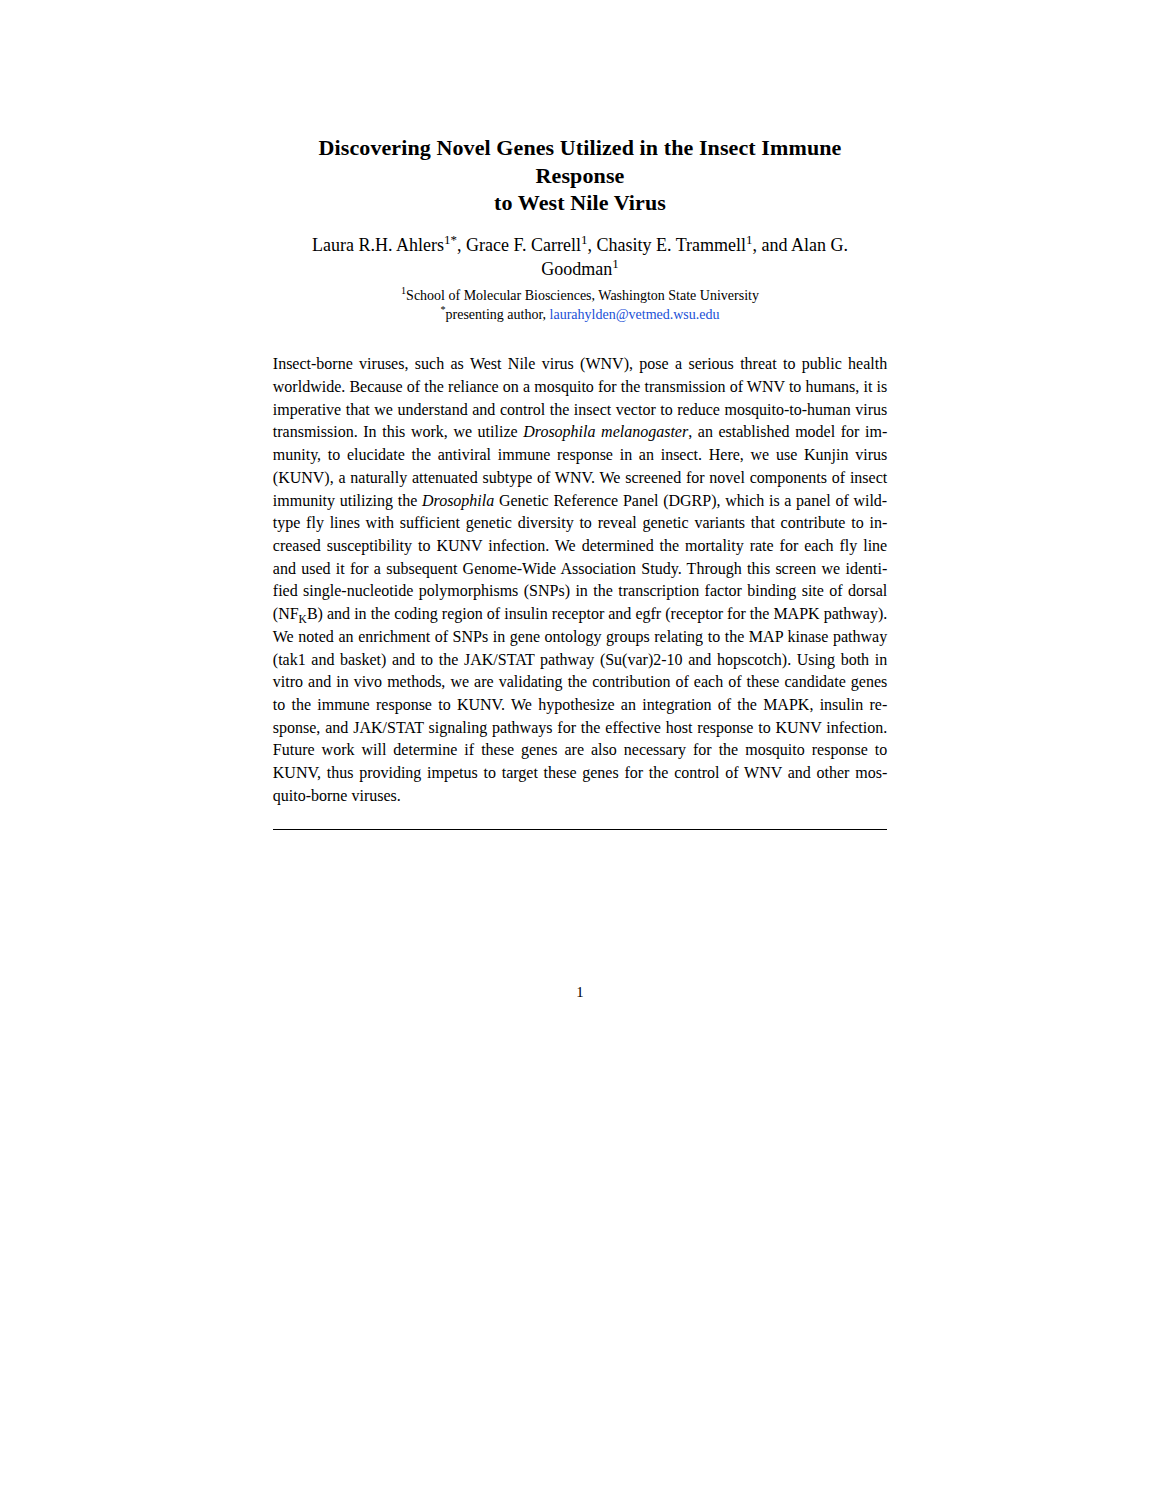Discovering Novel Genes Utilized in the Insect Immune Response
to West Nile Virus
Laura R.H. Ahlers1*, Grace F. Carrell1, Chasity E. Trammell1, and Alan G. Goodman1
1School of Molecular Biosciences, Washington State University
*presenting author, laurahylden@vetmed.wsu.edu
Insect-borne viruses, such as West Nile virus (WNV), pose a serious threat to public health worldwide. Because of the reliance on a mosquito for the transmission of WNV to humans, it is imperative that we understand and control the insect vector to reduce mosquito-to-human virus transmission. In this work, we utilize Drosophila melanogaster, an established model for immunity, to elucidate the antiviral immune response in an insect. Here, we use Kunjin virus (KUNV), a naturally attenuated subtype of WNV. We screened for novel components of insect immunity utilizing the Drosophila Genetic Reference Panel (DGRP), which is a panel of wild-type fly lines with sufficient genetic diversity to reveal genetic variants that contribute to increased susceptibility to KUNV infection. We determined the mortality rate for each fly line and used it for a subsequent Genome-Wide Association Study. Through this screen we identified single-nucleotide polymorphisms (SNPs) in the transcription factor binding site of dorsal (NFKB) and in the coding region of insulin receptor and egfr (receptor for the MAPK pathway). We noted an enrichment of SNPs in gene ontology groups relating to the MAP kinase pathway (tak1 and basket) and to the JAK/STAT pathway (Su(var)2-10 and hopscotch). Using both in vitro and in vivo methods, we are validating the contribution of each of these candidate genes to the immune response to KUNV. We hypothesize an integration of the MAPK, insulin response, and JAK/STAT signaling pathways for the effective host response to KUNV infection. Future work will determine if these genes are also necessary for the mosquito response to KUNV, thus providing impetus to target these genes for the control of WNV and other mosquito-borne viruses.
1